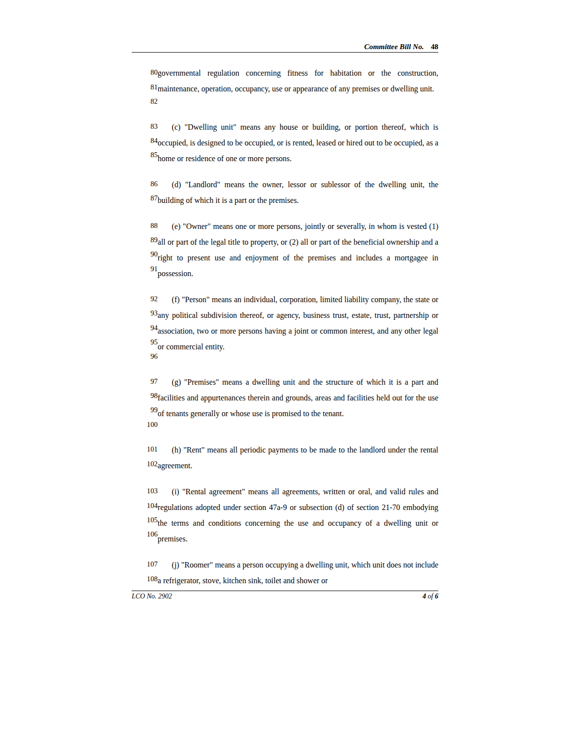Committee Bill No. 48
| 80 81 82 | governmental regulation concerning fitness for habitation or the construction, maintenance, operation, occupancy, use or appearance of any premises or dwelling unit. |
| 83 84 85 | (c) "Dwelling unit" means any house or building, or portion thereof, which is occupied, is designed to be occupied, or is rented, leased or hired out to be occupied, as a home or residence of one or more persons. |
| 86 87 | (d) "Landlord" means the owner, lessor or sublessor of the dwelling unit, the building of which it is a part or the premises. |
| 88 89 90 91 | (e) "Owner" means one or more persons, jointly or severally, in whom is vested (1) all or part of the legal title to property, or (2) all or part of the beneficial ownership and a right to present use and enjoyment of the premises and includes a mortgagee in possession. |
| 92 93 94 95 96 | (f) "Person" means an individual, corporation, limited liability company, the state or any political subdivision thereof, or agency, business trust, estate, trust, partnership or association, two or more persons having a joint or common interest, and any other legal or commercial entity. |
| 97 98 99 100 | (g) "Premises" means a dwelling unit and the structure of which it is a part and facilities and appurtenances therein and grounds, areas and facilities held out for the use of tenants generally or whose use is promised to the tenant. |
| 101 102 | (h) "Rent" means all periodic payments to be made to the landlord under the rental agreement. |
| 103 104 105 106 | (i) "Rental agreement" means all agreements, written or oral, and valid rules and regulations adopted under section 47a-9 or subsection (d) of section 21-70 embodying the terms and conditions concerning the use and occupancy of a dwelling unit or premises. |
| 107 108 | (j) "Roomer" means a person occupying a dwelling unit, which unit does not include a refrigerator, stove, kitchen sink, toilet and shower or |
LCO No. 2902 4 of 6